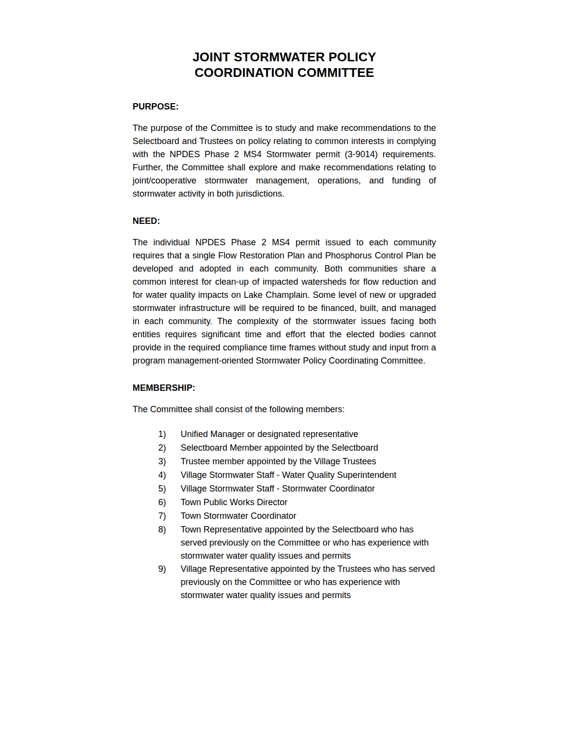JOINT STORMWATER POLICY
COORDINATION COMMITTEE
PURPOSE:
The purpose of the Committee is to study and make recommendations to the Selectboard and Trustees on policy relating to common interests in complying with the NPDES Phase 2 MS4 Stormwater permit (3-9014) requirements. Further, the Committee shall explore and make recommendations relating to joint/cooperative stormwater management, operations, and funding of stormwater activity in both jurisdictions.
NEED:
The individual NPDES Phase 2 MS4 permit issued to each community requires that a single Flow Restoration Plan and Phosphorus Control Plan be developed and adopted in each community. Both communities share a common interest for clean-up of impacted watersheds for flow reduction and for water quality impacts on Lake Champlain. Some level of new or upgraded stormwater infrastructure will be required to be financed, built, and managed in each community. The complexity of the stormwater issues facing both entities requires significant time and effort that the elected bodies cannot provide in the required compliance time frames without study and input from a program management-oriented Stormwater Policy Coordinating Committee.
MEMBERSHIP:
The Committee shall consist of the following members:
Unified Manager or designated representative
Selectboard Member appointed by the Selectboard
Trustee member appointed by the Village Trustees
Village Stormwater Staff - Water Quality Superintendent
Village Stormwater Staff - Stormwater Coordinator
Town Public Works Director
Town Stormwater Coordinator
Town Representative appointed by the Selectboard who has served previously on the Committee or who has experience with stormwater water quality issues and permits
Village Representative appointed by the Trustees who has served previously on the Committee or who has experience with stormwater water quality issues and permits